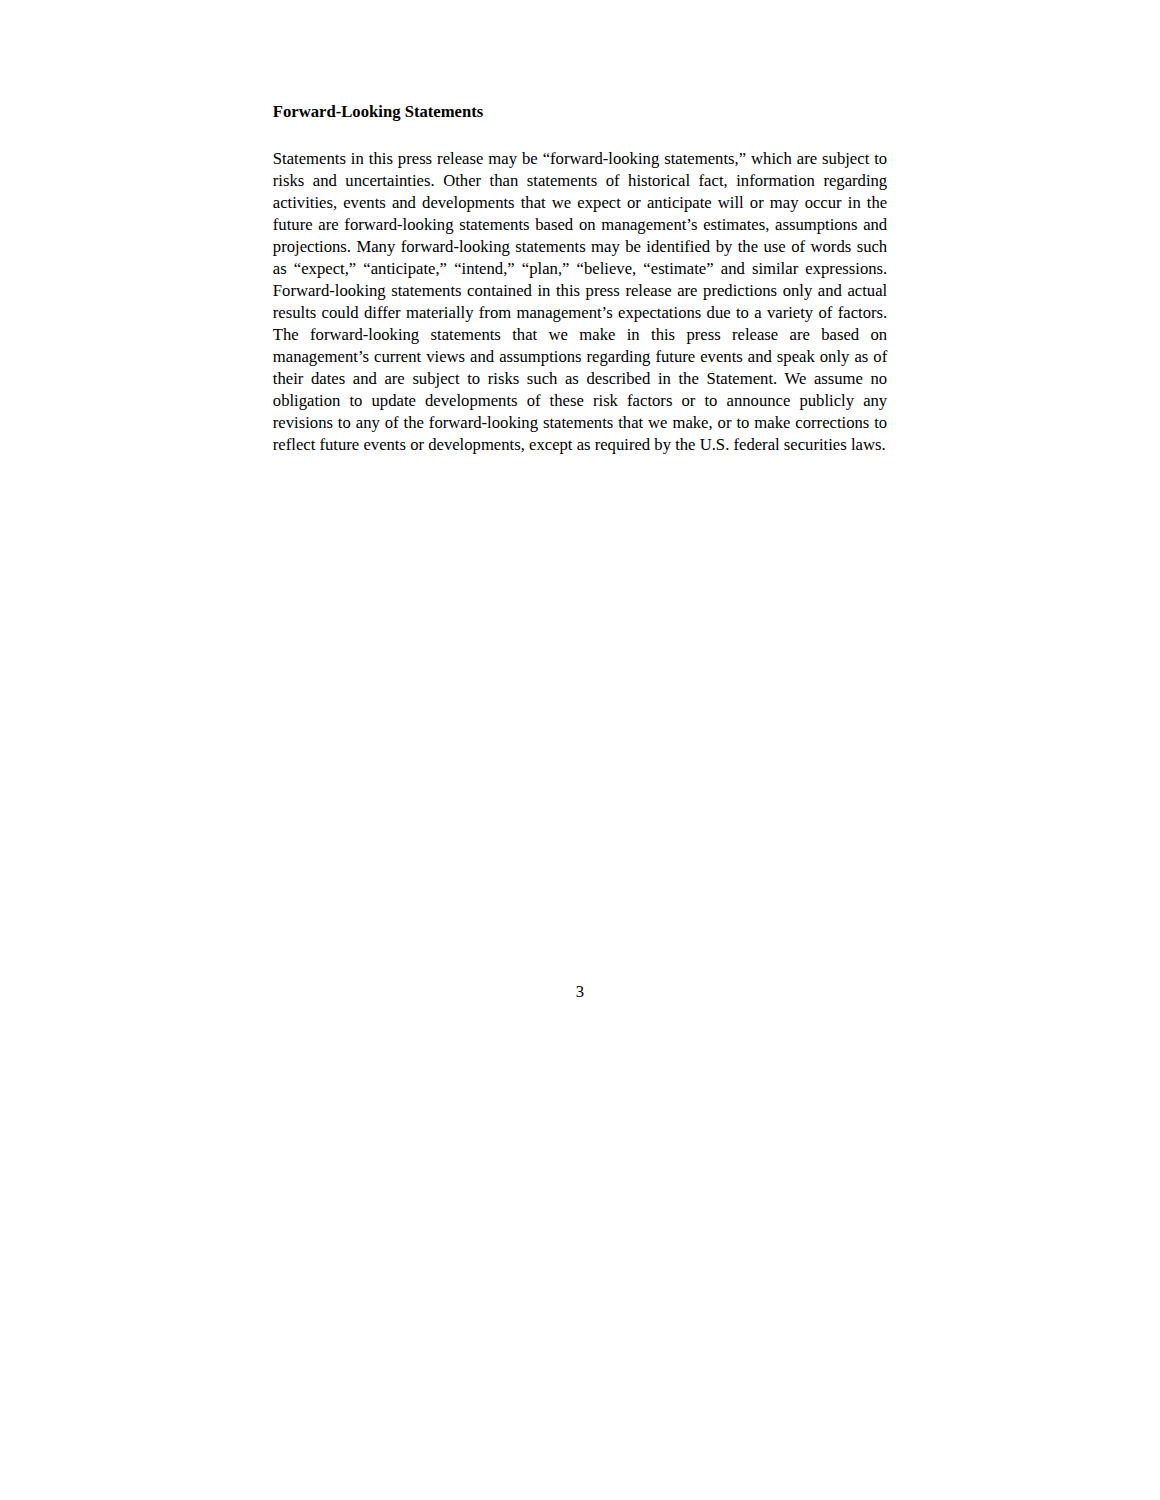Forward-Looking Statements
Statements in this press release may be “forward-looking statements,” which are subject to risks and uncertainties. Other than statements of historical fact, information regarding activities, events and developments that we expect or anticipate will or may occur in the future are forward-looking statements based on management’s estimates, assumptions and projections. Many forward-looking statements may be identified by the use of words such as “expect,” “anticipate,” “intend,” “plan,” “believe, “estimate” and similar expressions. Forward-looking statements contained in this press release are predictions only and actual results could differ materially from management’s expectations due to a variety of factors. The forward-looking statements that we make in this press release are based on management’s current views and assumptions regarding future events and speak only as of their dates and are subject to risks such as described in the Statement. We assume no obligation to update developments of these risk factors or to announce publicly any revisions to any of the forward-looking statements that we make, or to make corrections to reflect future events or developments, except as required by the U.S. federal securities laws.
3